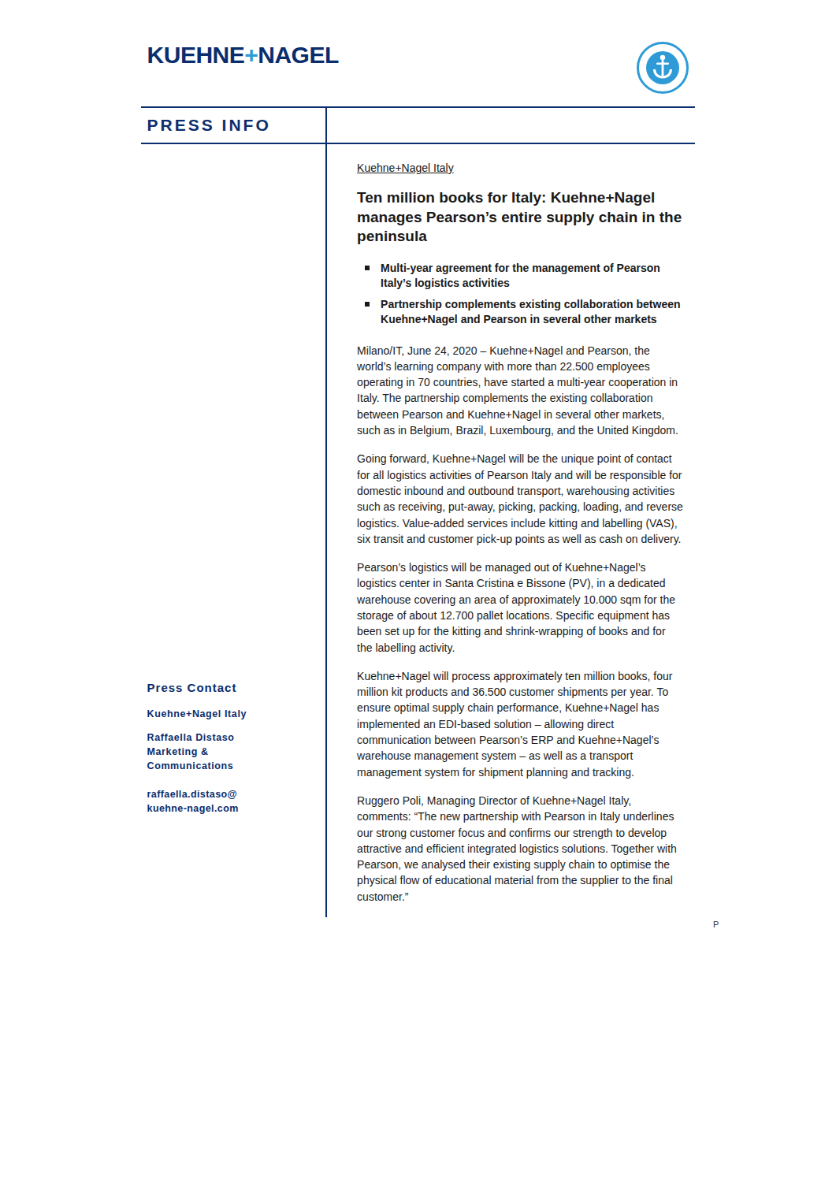KUEHNE+NAGEL
Press Info
Press Contact
Kuehne+Nagel Italy
Raffaella Distaso
Marketing &
Communications
raffaella.distaso@
kuehne-nagel.com
Kuehne+Nagel Italy
Ten million books for Italy: Kuehne+Nagel manages Pearson’s entire supply chain in the peninsula
Multi-year agreement for the management of Pearson Italy’s logistics activities
Partnership complements existing collaboration between Kuehne+Nagel and Pearson in several other markets
Milano/IT, June 24, 2020 – Kuehne+Nagel and Pearson, the world’s learning company with more than 22.500 employees operating in 70 countries, have started a multi-year cooperation in Italy. The partnership complements the existing collaboration between Pearson and Kuehne+Nagel in several other markets, such as in Belgium, Brazil, Luxembourg, and the United Kingdom.
Going forward, Kuehne+Nagel will be the unique point of contact for all logistics activities of Pearson Italy and will be responsible for domestic inbound and outbound transport, warehousing activities such as receiving, put-away, picking, packing, loading, and reverse logistics. Value-added services include kitting and labelling (VAS), six transit and customer pick-up points as well as cash on delivery.
Pearson’s logistics will be managed out of Kuehne+Nagel’s logistics center in Santa Cristina e Bissone (PV), in a dedicated warehouse covering an area of approximately 10.000 sqm for the storage of about 12.700 pallet locations. Specific equipment has been set up for the kitting and shrink-wrapping of books and for the labelling activity.
Kuehne+Nagel will process approximately ten million books, four million kit products and 36.500 customer shipments per year. To ensure optimal supply chain performance, Kuehne+Nagel has implemented an EDI-based solution – allowing direct communication between Pearson’s ERP and Kuehne+Nagel’s warehouse management system – as well as a transport management system for shipment planning and tracking.
Ruggero Poli, Managing Director of Kuehne+Nagel Italy, comments: “The new partnership with Pearson in Italy underlines our strong customer focus and confirms our strength to develop attractive and efficient integrated logistics solutions. Together with Pearson, we analysed their existing supply chain to optimise the physical flow of educational material from the supplier to the final customer.”
P